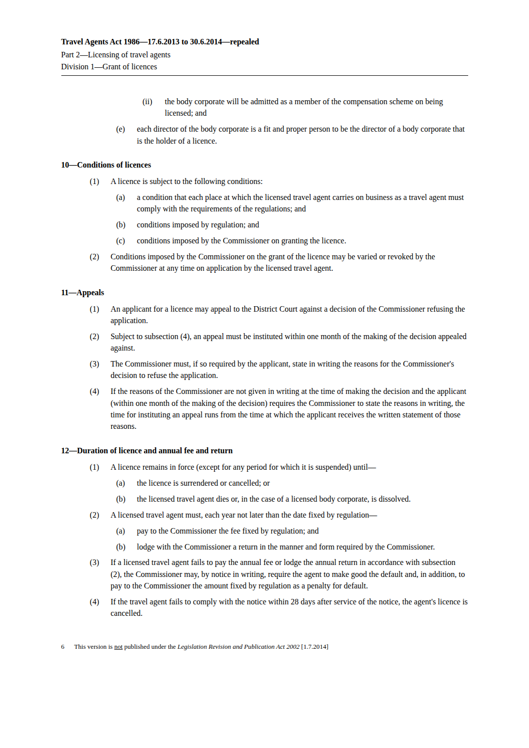Travel Agents Act 1986—17.6.2013 to 30.6.2014—repealed
Part 2—Licensing of travel agents
Division 1—Grant of licences
(ii) the body corporate will be admitted as a member of the compensation scheme on being licensed; and
(e) each director of the body corporate is a fit and proper person to be the director of a body corporate that is the holder of a licence.
10—Conditions of licences
(1) A licence is subject to the following conditions:
(a) a condition that each place at which the licensed travel agent carries on business as a travel agent must comply with the requirements of the regulations; and
(b) conditions imposed by regulation; and
(c) conditions imposed by the Commissioner on granting the licence.
(2) Conditions imposed by the Commissioner on the grant of the licence may be varied or revoked by the Commissioner at any time on application by the licensed travel agent.
11—Appeals
(1) An applicant for a licence may appeal to the District Court against a decision of the Commissioner refusing the application.
(2) Subject to subsection (4), an appeal must be instituted within one month of the making of the decision appealed against.
(3) The Commissioner must, if so required by the applicant, state in writing the reasons for the Commissioner's decision to refuse the application.
(4) If the reasons of the Commissioner are not given in writing at the time of making the decision and the applicant (within one month of the making of the decision) requires the Commissioner to state the reasons in writing, the time for instituting an appeal runs from the time at which the applicant receives the written statement of those reasons.
12—Duration of licence and annual fee and return
(1) A licence remains in force (except for any period for which it is suspended) until—
(a) the licence is surrendered or cancelled; or
(b) the licensed travel agent dies or, in the case of a licensed body corporate, is dissolved.
(2) A licensed travel agent must, each year not later than the date fixed by regulation—
(a) pay to the Commissioner the fee fixed by regulation; and
(b) lodge with the Commissioner a return in the manner and form required by the Commissioner.
(3) If a licensed travel agent fails to pay the annual fee or lodge the annual return in accordance with subsection (2), the Commissioner may, by notice in writing, require the agent to make good the default and, in addition, to pay to the Commissioner the amount fixed by regulation as a penalty for default.
(4) If the travel agent fails to comply with the notice within 28 days after service of the notice, the agent's licence is cancelled.
6 This version is not published under the Legislation Revision and Publication Act 2002 [1.7.2014]